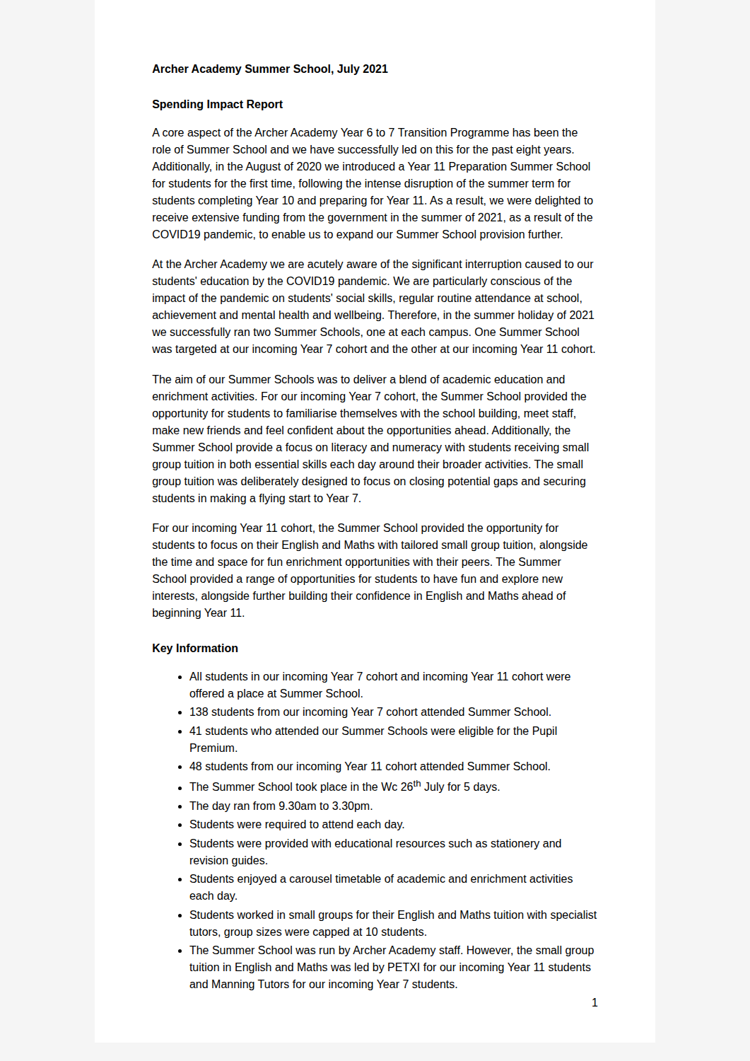Archer Academy Summer School, July 2021
Spending Impact Report
A core aspect of the Archer Academy Year 6 to 7 Transition Programme has been the role of Summer School and we have successfully led on this for the past eight years. Additionally, in the August of 2020 we introduced a Year 11 Preparation Summer School for students for the first time, following the intense disruption of the summer term for students completing Year 10 and preparing for Year 11. As a result, we were delighted to receive extensive funding from the government in the summer of 2021, as a result of the COVID19 pandemic, to enable us to expand our Summer School provision further.
At the Archer Academy we are acutely aware of the significant interruption caused to our students' education by the COVID19 pandemic. We are particularly conscious of the impact of the pandemic on students' social skills, regular routine attendance at school, achievement and mental health and wellbeing. Therefore, in the summer holiday of 2021 we successfully ran two Summer Schools, one at each campus. One Summer School was targeted at our incoming Year 7 cohort and the other at our incoming Year 11 cohort.
The aim of our Summer Schools was to deliver a blend of academic education and enrichment activities. For our incoming Year 7 cohort, the Summer School provided the opportunity for students to familiarise themselves with the school building, meet staff, make new friends and feel confident about the opportunities ahead. Additionally, the Summer School provide a focus on literacy and numeracy with students receiving small group tuition in both essential skills each day around their broader activities. The small group tuition was deliberately designed to focus on closing potential gaps and securing students in making a flying start to Year 7.
For our incoming Year 11 cohort, the Summer School provided the opportunity for students to focus on their English and Maths with tailored small group tuition, alongside the time and space for fun enrichment opportunities with their peers. The Summer School provided a range of opportunities for students to have fun and explore new interests, alongside further building their confidence in English and Maths ahead of beginning Year 11.
Key Information
All students in our incoming Year 7 cohort and incoming Year 11 cohort were offered a place at Summer School.
138 students from our incoming Year 7 cohort attended Summer School.
41 students who attended our Summer Schools were eligible for the Pupil Premium.
48 students from our incoming Year 11 cohort attended Summer School.
The Summer School took place in the Wc 26th July for 5 days.
The day ran from 9.30am to 3.30pm.
Students were required to attend each day.
Students were provided with educational resources such as stationery and revision guides.
Students enjoyed a carousel timetable of academic and enrichment activities each day.
Students worked in small groups for their English and Maths tuition with specialist tutors, group sizes were capped at 10 students.
The Summer School was run by Archer Academy staff. However, the small group tuition in English and Maths was led by PETXI for our incoming Year 11 students and Manning Tutors for our incoming Year 7 students.
1